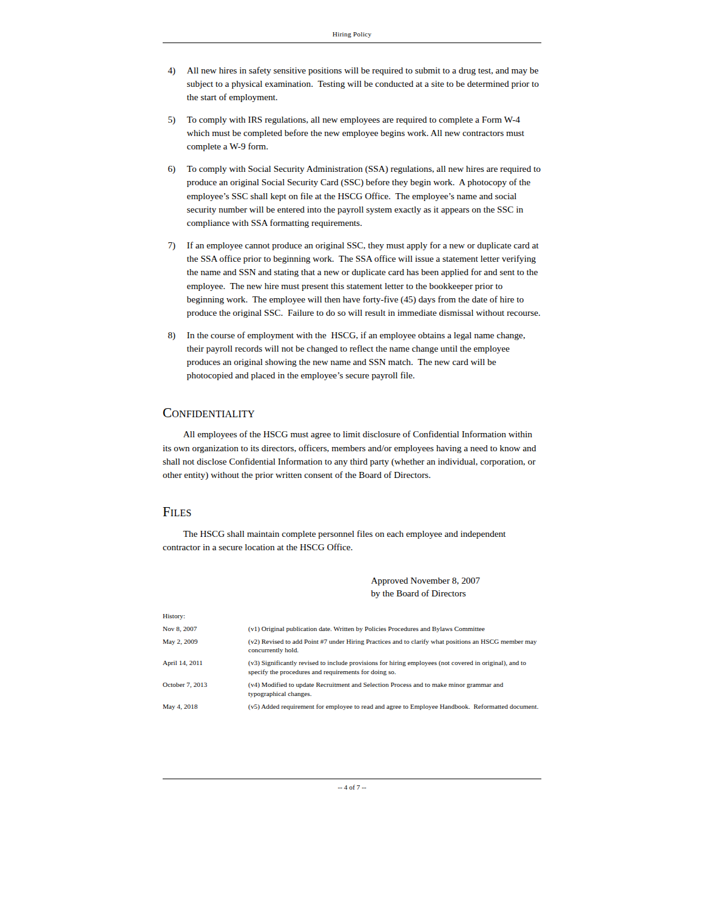Hiring Policy
4) All new hires in safety sensitive positions will be required to submit to a drug test, and may be subject to a physical examination. Testing will be conducted at a site to be determined prior to the start of employment.
5) To comply with IRS regulations, all new employees are required to complete a Form W-4 which must be completed before the new employee begins work. All new contractors must complete a W-9 form.
6) To comply with Social Security Administration (SSA) regulations, all new hires are required to produce an original Social Security Card (SSC) before they begin work. A photocopy of the employee’s SSC shall kept on file at the HSCG Office. The employee’s name and social security number will be entered into the payroll system exactly as it appears on the SSC in compliance with SSA formatting requirements.
7) If an employee cannot produce an original SSC, they must apply for a new or duplicate card at the SSA office prior to beginning work. The SSA office will issue a statement letter verifying the name and SSN and stating that a new or duplicate card has been applied for and sent to the employee. The new hire must present this statement letter to the bookkeeper prior to beginning work. The employee will then have forty-five (45) days from the date of hire to produce the original SSC. Failure to do so will result in immediate dismissal without recourse.
8) In the course of employment with the HSCG, if an employee obtains a legal name change, their payroll records will not be changed to reflect the name change until the employee produces an original showing the new name and SSN match. The new card will be photocopied and placed in the employee’s secure payroll file.
Confidentiality
All employees of the HSCG must agree to limit disclosure of Confidential Information within its own organization to its directors, officers, members and/or employees having a need to know and shall not disclose Confidential Information to any third party (whether an individual, corporation, or other entity) without the prior written consent of the Board of Directors.
Files
The HSCG shall maintain complete personnel files on each employee and independent contractor in a secure location at the HSCG Office.
Approved November 8, 2007
by the Board of Directors
History:
| Nov 8, 2007 | (v1) Original publication date. Written by Policies Procedures and Bylaws Committee |
| May 2, 2009 | (v2) Revised to add Point #7 under Hiring Practices and to clarify what positions an HSCG member may concurrently hold. |
| April 14, 2011 | (v3) Significantly revised to include provisions for hiring employees (not covered in original), and to specify the procedures and requirements for doing so. |
| October 7, 2013 | (v4) Modified to update Recruitment and Selection Process and to make minor grammar and typographical changes. |
| May 4, 2018 | (v5) Added requirement for employee to read and agree to Employee Handbook. Reformatted document. |
-- 4 of 7 --